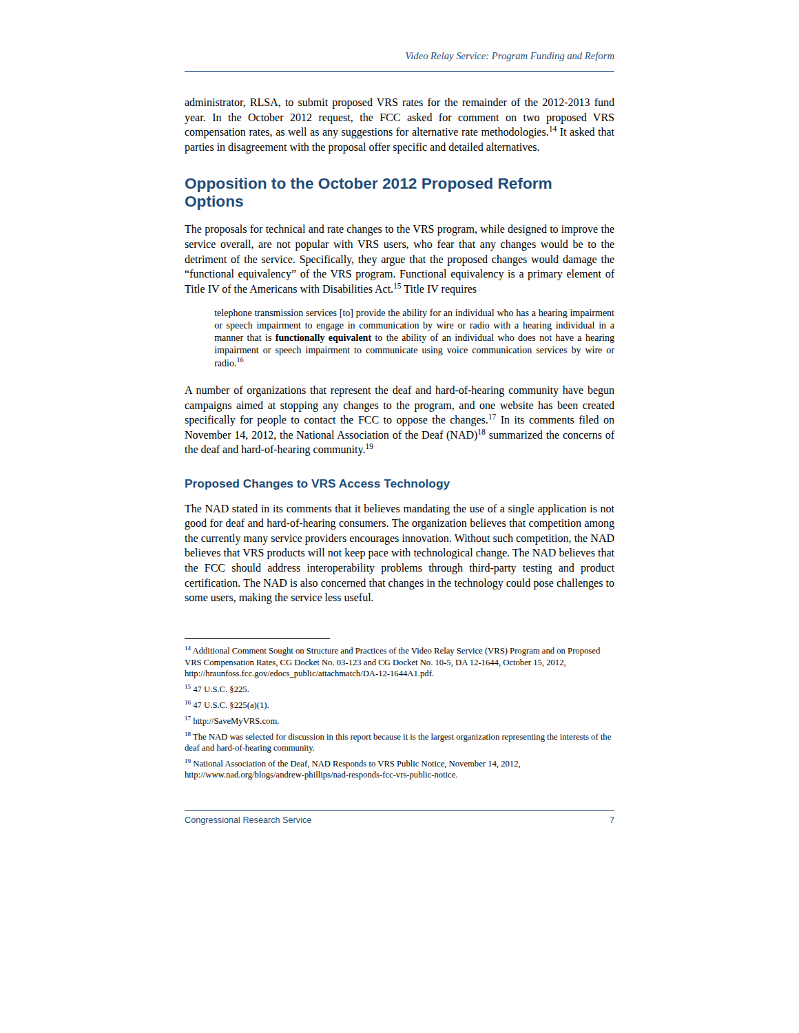Video Relay Service: Program Funding and Reform
administrator, RLSA, to submit proposed VRS rates for the remainder of the 2012-2013 fund year. In the October 2012 request, the FCC asked for comment on two proposed VRS compensation rates, as well as any suggestions for alternative rate methodologies.14 It asked that parties in disagreement with the proposal offer specific and detailed alternatives.
Opposition to the October 2012 Proposed Reform Options
The proposals for technical and rate changes to the VRS program, while designed to improve the service overall, are not popular with VRS users, who fear that any changes would be to the detriment of the service. Specifically, they argue that the proposed changes would damage the “functional equivalency” of the VRS program. Functional equivalency is a primary element of Title IV of the Americans with Disabilities Act.15 Title IV requires
telephone transmission services [to] provide the ability for an individual who has a hearing impairment or speech impairment to engage in communication by wire or radio with a hearing individual in a manner that is functionally equivalent to the ability of an individual who does not have a hearing impairment or speech impairment to communicate using voice communication services by wire or radio.16
A number of organizations that represent the deaf and hard-of-hearing community have begun campaigns aimed at stopping any changes to the program, and one website has been created specifically for people to contact the FCC to oppose the changes.17 In its comments filed on November 14, 2012, the National Association of the Deaf (NAD)18 summarized the concerns of the deaf and hard-of-hearing community.19
Proposed Changes to VRS Access Technology
The NAD stated in its comments that it believes mandating the use of a single application is not good for deaf and hard-of-hearing consumers. The organization believes that competition among the currently many service providers encourages innovation. Without such competition, the NAD believes that VRS products will not keep pace with technological change. The NAD believes that the FCC should address interoperability problems through third-party testing and product certification. The NAD is also concerned that changes in the technology could pose challenges to some users, making the service less useful.
14 Additional Comment Sought on Structure and Practices of the Video Relay Service (VRS) Program and on Proposed VRS Compensation Rates, CG Docket No. 03-123 and CG Docket No. 10-5, DA 12-1644, October 15, 2012, http://hraunfoss.fcc.gov/edocs_public/attachmatch/DA-12-1644A1.pdf.
15 47 U.S.C. §225.
16 47 U.S.C. §225(a)(1).
17 http://SaveMyVRS.com.
18 The NAD was selected for discussion in this report because it is the largest organization representing the interests of the deaf and hard-of-hearing community.
19 National Association of the Deaf, NAD Responds to VRS Public Notice, November 14, 2012, http://www.nad.org/blogs/andrew-phillips/nad-responds-fcc-vrs-public-notice.
Congressional Research Service 7